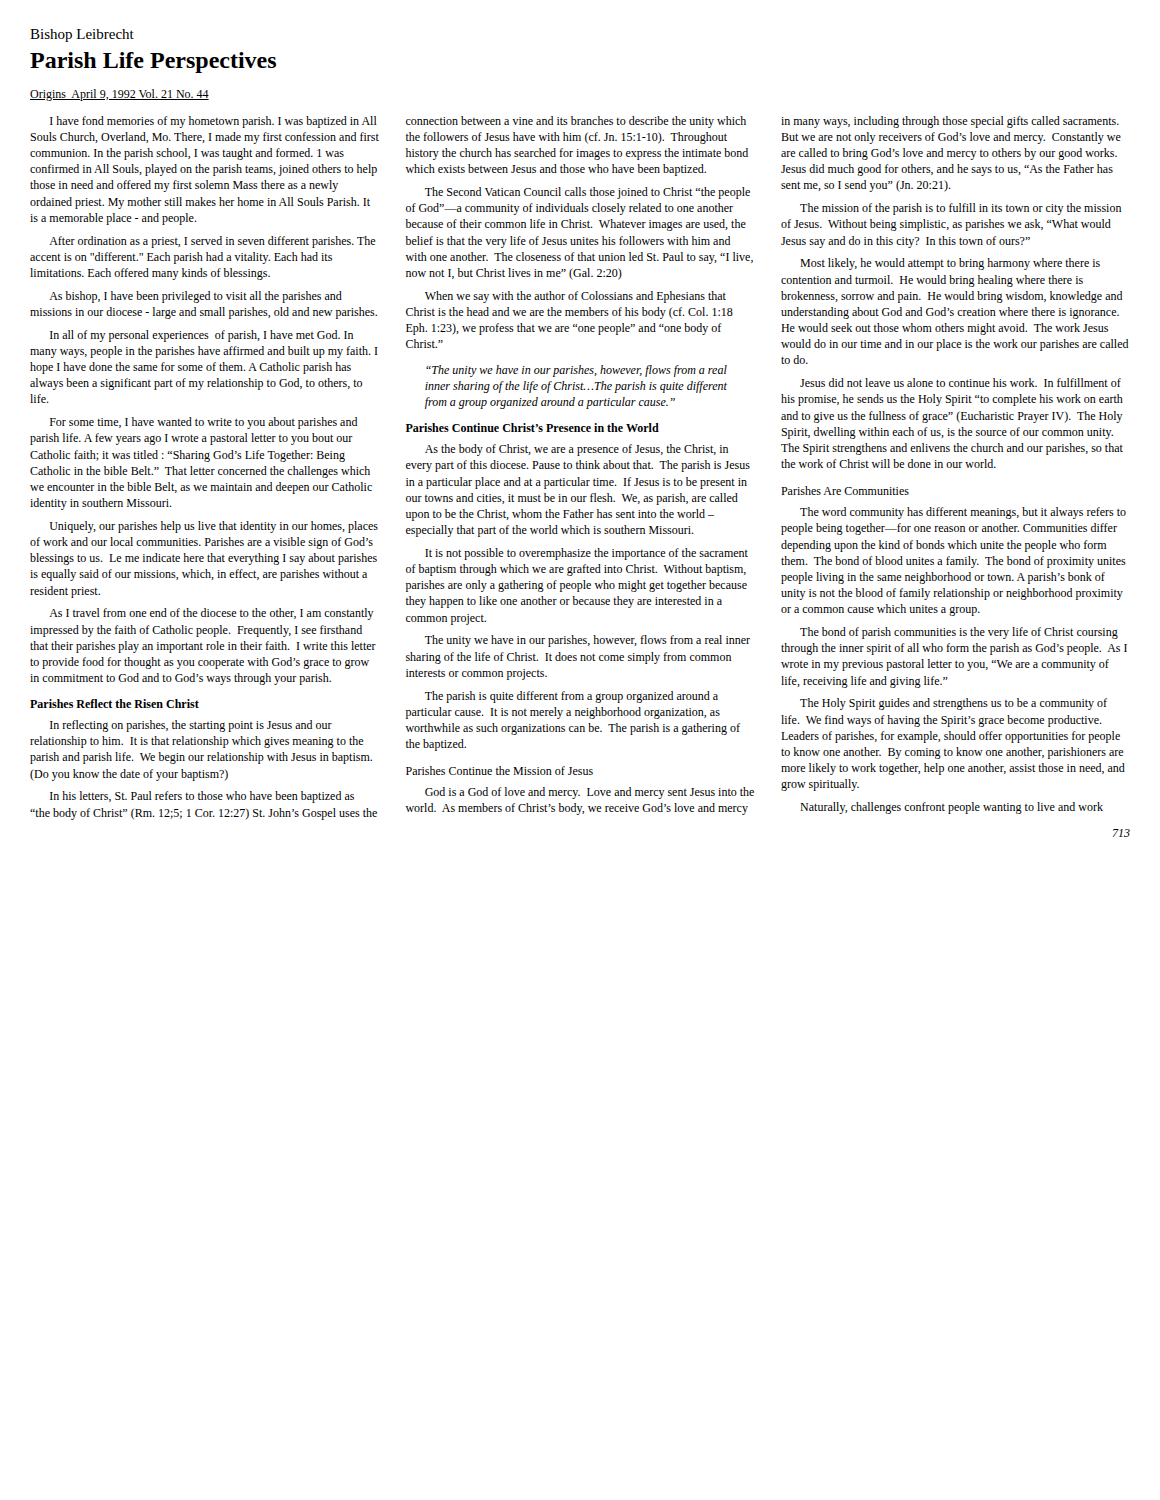Bishop Leibrecht
Parish Life Perspectives
Origins April 9, 1992 Vol. 21 No. 44
I have fond memories of my hometown parish. I was baptized in All Souls Church, Overland, Mo. There, I made my first confession and first communion. In the parish school, I was taught and formed. 1 was confirmed in All Souls, played on the parish teams, joined others to help those in need and offered my first solemn Mass there as a newly ordained priest. My mother still makes her home in All Souls Parish. It is a memorable place - and people.
After ordination as a priest, I served in seven different parishes. The accent is on "different." Each parish had a vitality. Each had its limitations. Each offered many kinds of blessings.
As bishop, I have been privileged to visit all the parishes and missions in our diocese - large and small parishes, old and new parishes.
In all of my personal experiences of parish, I have met God. In many ways, people in the parishes have affirmed and built up my faith. I hope I have done the same for some of them. A Catholic parish has always been a significant part of my relationship to God, to others, to life.
For some time, I have wanted to write to you about parishes and parish life. A few years ago I wrote a pastoral letter to you bout our Catholic faith; it was titled : “Sharing God’s Life Together: Being Catholic in the bible Belt.” That letter concerned the challenges which we encounter in the bible Belt, as we maintain and deepen our Catholic identity in southern Missouri.
Uniquely, our parishes help us live that identity in our homes, places of work and our local communities. Parishes are a visible sign of God’s blessings to us. Le me indicate here that everything I say about parishes is equally said of our missions, which, in effect, are parishes without a resident priest.
As I travel from one end of the diocese to the other, I am constantly impressed by the faith of Catholic people. Frequently, I see firsthand that their parishes play an important role in their faith. I write this letter to provide food for thought as you cooperate with God’s grace to grow in commitment to God and to God’s ways through your parish.
Parishes Reflect the Risen Christ
In reflecting on parishes, the starting point is Jesus and our relationship to him. It is that relationship which gives meaning to the parish and parish life. We begin our relationship with Jesus in baptism. (Do you know the date of your baptism?)
In his letters, St. Paul refers to those who have been baptized as “the body of Christ” (Rm. 12;5; 1 Cor. 12:27) St. John’s Gospel uses the connection between a vine and its branches to describe the unity which the followers of Jesus have with him (cf. Jn. 15:1-10). Throughout history the church has searched for images to express the intimate bond which exists between Jesus and those who have been baptized.
The Second Vatican Council calls those joined to Christ “the people of God”—a community of individuals closely related to one another because of their common life in Christ. Whatever images are used, the belief is that the very life of Jesus unites his followers with him and with one another. The closeness of that union led St. Paul to say, “I live, now not I, but Christ lives in me” (Gal. 2:20)
When we say with the author of Colossians and Ephesians that Christ is the head and we are the members of his body (cf. Col. 1:18 Eph. 1:23), we profess that we are “one people” and “one body of Christ.”
“The unity we have in our parishes, however, flows from a real inner sharing of the life of Christ…The parish is quite different from a group organized around a particular cause.”
Parishes Continue Christ’s Presence in the World
As the body of Christ, we are a presence of Jesus, the Christ, in every part of this diocese. Pause to think about that. The parish is Jesus in a particular place and at a particular time. If Jesus is to be present in our towns and cities, it must be in our flesh. We, as parish, are called upon to be the Christ, whom the Father has sent into the world – especially that part of the world which is southern Missouri.
It is not possible to overemphasize the importance of the sacrament of baptism through which we are grafted into Christ. Without baptism, parishes are only a gathering of people who might get together because they happen to like one another or because they are interested in a common project.
The unity we have in our parishes, however, flows from a real inner sharing of the life of Christ. It does not come simply from common interests or common projects.
The parish is quite different from a group organized around a particular cause. It is not merely a neighborhood organization, as worthwhile as such organizations can be. The parish is a gathering of the baptized.
Parishes Continue the Mission of Jesus
God is a God of love and mercy. Love and mercy sent Jesus into the world. As members of Christ’s body, we receive God’s love and mercy in many ways, including through those special gifts called sacraments. But we are not only receivers of God’s love and mercy. Constantly we are called to bring God’s love and mercy to others by our good works. Jesus did much good for others, and he says to us, “As the Father has sent me, so I send you” (Jn. 20:21).
The mission of the parish is to fulfill in its town or city the mission of Jesus. Without being simplistic, as parishes we ask, “What would Jesus say and do in this city? In this town of ours?”
Most likely, he would attempt to bring harmony where there is contention and turmoil. He would bring healing where there is brokenness, sorrow and pain. He would bring wisdom, knowledge and understanding about God and God’s creation where there is ignorance. He would seek out those whom others might avoid. The work Jesus would do in our time and in our place is the work our parishes are called to do.
Jesus did not leave us alone to continue his work. In fulfillment of his promise, he sends us the Holy Spirit “to complete his work on earth and to give us the fullness of grace” (Eucharistic Prayer IV). The Holy Spirit, dwelling within each of us, is the source of our common unity. The Spirit strengthens and enlivens the church and our parishes, so that the work of Christ will be done in our world.
Parishes Are Communities
The word community has different meanings, but it always refers to people being together—for one reason or another. Communities differ depending upon the kind of bonds which unite the people who form them. The bond of blood unites a family. The bond of proximity unites people living in the same neighborhood or town. A parish’s bonk of unity is not the blood of family relationship or neighborhood proximity or a common cause which unites a group.
The bond of parish communities is the very life of Christ coursing through the inner spirit of all who form the parish as God’s people. As I wrote in my previous pastoral letter to you, “We are a community of life, receiving life and giving life.”
The Holy Spirit guides and strengthens us to be a community of life. We find ways of having the Spirit’s grace become productive. Leaders of parishes, for example, should offer opportunities for people to know one another. By coming to know one another, parishioners are more likely to work together, help one another, assist those in need, and grow spiritually.
Naturally, challenges confront people wanting to live and work
713